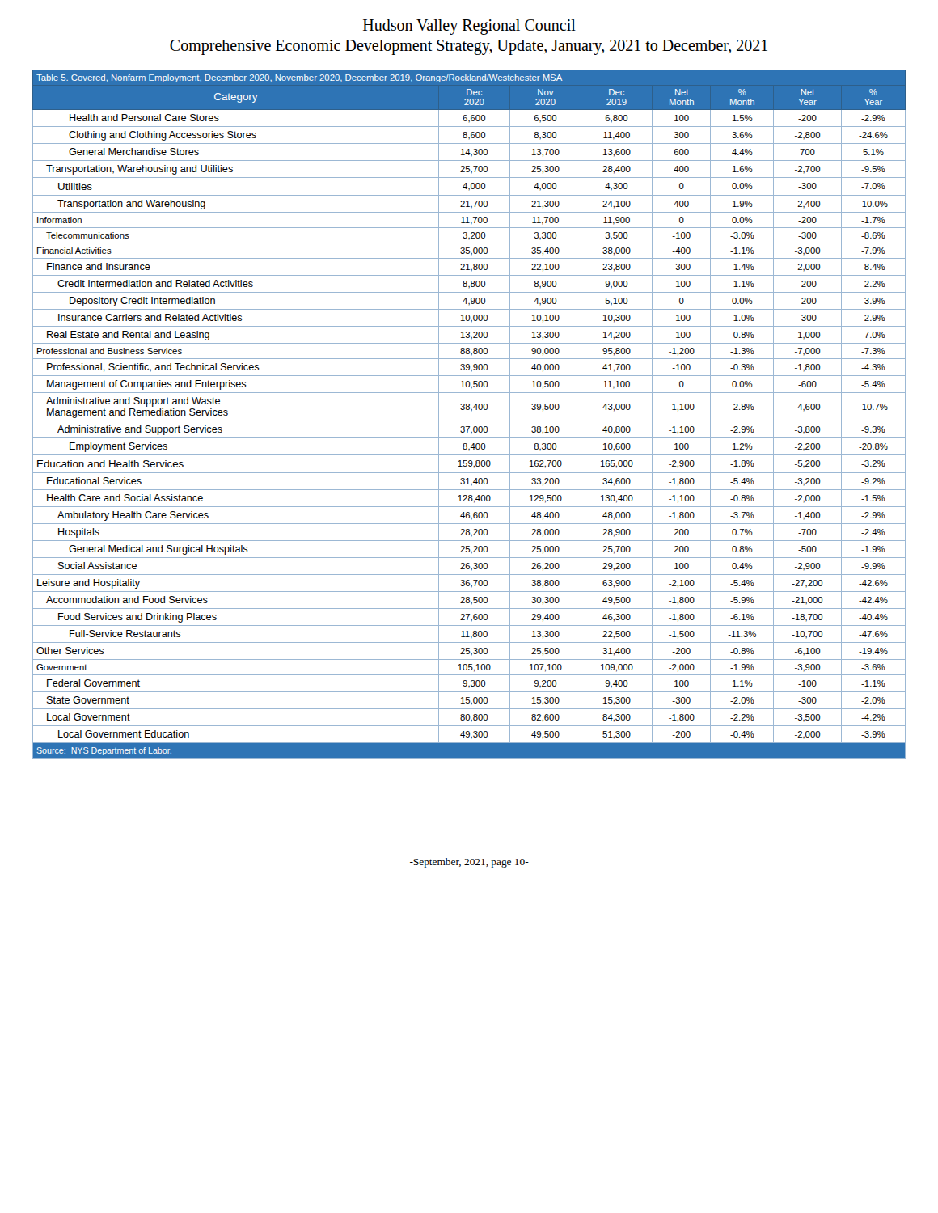Hudson Valley Regional Council
Comprehensive Economic Development Strategy, Update, January, 2021 to December, 2021
Table 5. Covered, Nonfarm Employment, December 2020, November 2020, December 2019, Orange/Rockland/Westchester MSA
| Category | Dec 2020 | Nov 2020 | Dec 2019 | Net Month | % Month | Net Year | % Year |
| --- | --- | --- | --- | --- | --- | --- | --- |
| Health and Personal Care Stores | 6,600 | 6,500 | 6,800 | 100 | 1.5% | -200 | -2.9% |
| Clothing and Clothing Accessories Stores | 8,600 | 8,300 | 11,400 | 300 | 3.6% | -2,800 | -24.6% |
| General Merchandise Stores | 14,300 | 13,700 | 13,600 | 600 | 4.4% | 700 | 5.1% |
| Transportation, Warehousing and Utilities | 25,700 | 25,300 | 28,400 | 400 | 1.6% | -2,700 | -9.5% |
| Utilities | 4,000 | 4,000 | 4,300 | 0 | 0.0% | -300 | -7.0% |
| Transportation and Warehousing | 21,700 | 21,300 | 24,100 | 400 | 1.9% | -2,400 | -10.0% |
| Information | 11,700 | 11,700 | 11,900 | 0 | 0.0% | -200 | -1.7% |
| Telecommunications | 3,200 | 3,300 | 3,500 | -100 | -3.0% | -300 | -8.6% |
| Financial Activities | 35,000 | 35,400 | 38,000 | -400 | -1.1% | -3,000 | -7.9% |
| Finance and Insurance | 21,800 | 22,100 | 23,800 | -300 | -1.4% | -2,000 | -8.4% |
| Credit Intermediation and Related Activities | 8,800 | 8,900 | 9,000 | -100 | -1.1% | -200 | -2.2% |
| Depository Credit Intermediation | 4,900 | 4,900 | 5,100 | 0 | 0.0% | -200 | -3.9% |
| Insurance Carriers and Related Activities | 10,000 | 10,100 | 10,300 | -100 | -1.0% | -300 | -2.9% |
| Real Estate and Rental and Leasing | 13,200 | 13,300 | 14,200 | -100 | -0.8% | -1,000 | -7.0% |
| Professional and Business Services | 88,800 | 90,000 | 95,800 | -1,200 | -1.3% | -7,000 | -7.3% |
| Professional, Scientific, and Technical Services | 39,900 | 40,000 | 41,700 | -100 | -0.3% | -1,800 | -4.3% |
| Management of Companies and Enterprises | 10,500 | 10,500 | 11,100 | 0 | 0.0% | -600 | -5.4% |
| Administrative and Support and Waste Management and Remediation Services | 38,400 | 39,500 | 43,000 | -1,100 | -2.8% | -4,600 | -10.7% |
| Administrative and Support Services | 37,000 | 38,100 | 40,800 | -1,100 | -2.9% | -3,800 | -9.3% |
| Employment Services | 8,400 | 8,300 | 10,600 | 100 | 1.2% | -2,200 | -20.8% |
| Education and Health Services | 159,800 | 162,700 | 165,000 | -2,900 | -1.8% | -5,200 | -3.2% |
| Educational Services | 31,400 | 33,200 | 34,600 | -1,800 | -5.4% | -3,200 | -9.2% |
| Health Care and Social Assistance | 128,400 | 129,500 | 130,400 | -1,100 | -0.8% | -2,000 | -1.5% |
| Ambulatory Health Care Services | 46,600 | 48,400 | 48,000 | -1,800 | -3.7% | -1,400 | -2.9% |
| Hospitals | 28,200 | 28,000 | 28,900 | 200 | 0.7% | -700 | -2.4% |
| General Medical and Surgical Hospitals | 25,200 | 25,000 | 25,700 | 200 | 0.8% | -500 | -1.9% |
| Social Assistance | 26,300 | 26,200 | 29,200 | 100 | 0.4% | -2,900 | -9.9% |
| Leisure and Hospitality | 36,700 | 38,800 | 63,900 | -2,100 | -5.4% | -27,200 | -42.6% |
| Accommodation and Food Services | 28,500 | 30,300 | 49,500 | -1,800 | -5.9% | -21,000 | -42.4% |
| Food Services and Drinking Places | 27,600 | 29,400 | 46,300 | -1,800 | -6.1% | -18,700 | -40.4% |
| Full-Service Restaurants | 11,800 | 13,300 | 22,500 | -1,500 | -11.3% | -10,700 | -47.6% |
| Other Services | 25,300 | 25,500 | 31,400 | -200 | -0.8% | -6,100 | -19.4% |
| Government | 105,100 | 107,100 | 109,000 | -2,000 | -1.9% | -3,900 | -3.6% |
| Federal Government | 9,300 | 9,200 | 9,400 | 100 | 1.1% | -100 | -1.1% |
| State Government | 15,000 | 15,300 | 15,300 | -300 | -2.0% | -300 | -2.0% |
| Local Government | 80,800 | 82,600 | 84,300 | -1,800 | -2.2% | -3,500 | -4.2% |
| Local Government Education | 49,300 | 49,500 | 51,300 | -200 | -0.4% | -2,000 | -3.9% |
| Source: NYS Department of Labor. |
-September, 2021, page 10-